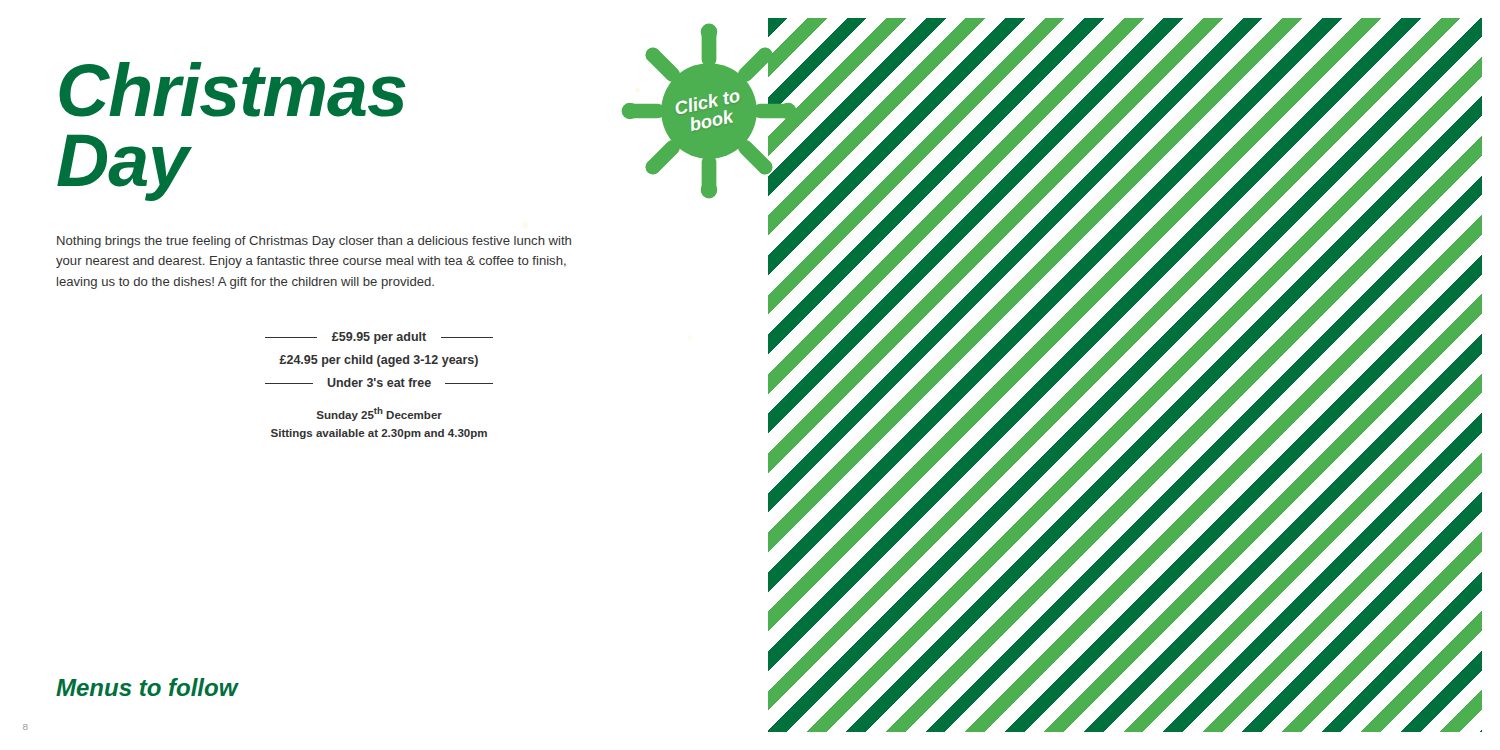Christmas
Day
Nothing brings the true feeling of Christmas Day closer than a delicious festive lunch with your nearest and dearest. Enjoy a fantastic three course meal with tea & coffee to finish, leaving us to do the dishes! A gift for the children will be provided.
£59.95 per adult
£24.95 per child (aged 3-12 years)
Under 3's eat free
Sunday 25th December
Sittings available at 2.30pm and 4.30pm
Menus to follow
8 Click to
book
9